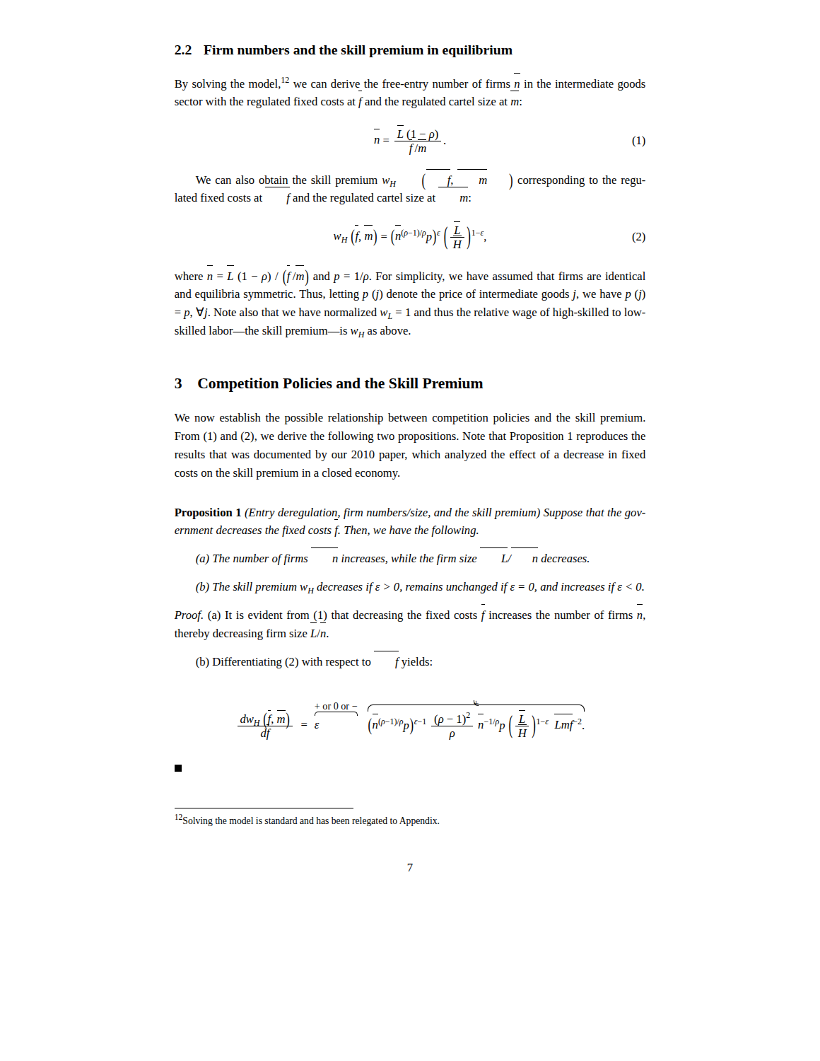2.2 Firm numbers and the skill premium in equilibrium
By solving the model,12 we can derive the free-entry number of firms n in the intermediate goods sector with the regulated fixed costs at f and the regulated cartel size at m:
n = L (1 − ρ) f / m . (1)
We can also obtain the skill premium wH ( f, m) corresponding to the regulated fixed costs at f and the regulated cartel size at m:
wH ( f, m) = ( n(ρ−1)/ρp)ε ( L H)1−ε, (2)
where n = L (1 − ρ) / ( f / m) and p = 1/ρ. For simplicity, we have assumed that firms are identical and equilibria symmetric. Thus, letting p (j) denote the price of intermediate goods j, we have p (j) = p, ∀j. Note also that we have normalized wL = 1 and thus the relative wage of high-skilled to low-skilled labor—the skill premium—is wH as above.
3 Competition Policies and the Skill Premium
We now establish the possible relationship between competition policies and the skill premium. From (1) and (2), we derive the following two propositions. Note that Proposition 1 reproduces the results that was documented by our 2010 paper, which analyzed the effect of a decrease in fixed costs on the skill premium in a closed economy.
Proposition 1 (Entry deregulation, firm numbers/size, and the skill premium) Suppose that the government decreases the fixed costs f. Then, we have the following.
(a) The number of firms n increases, while the firm size L/ n decreases.
(b) The skill premium wH decreases if ε > 0, remains unchanged if ε = 0, and increases if ε < 0.
Proof. (a) It is evident from (1) that decreasing the fixed costs f increases the number of firms n, thereby decreasing firm size L/ n.
(b) Differentiating (2) with respect to f yields:
dwH ( f, m) d f = + or 0 or − ε + ( n(ρ−1)/ρp)ε−1 (ρ − 1)2 ρ n−1/ρp ( L H)1−ε L m f−2.
12Solving the model is standard and has been relegated to Appendix.
7